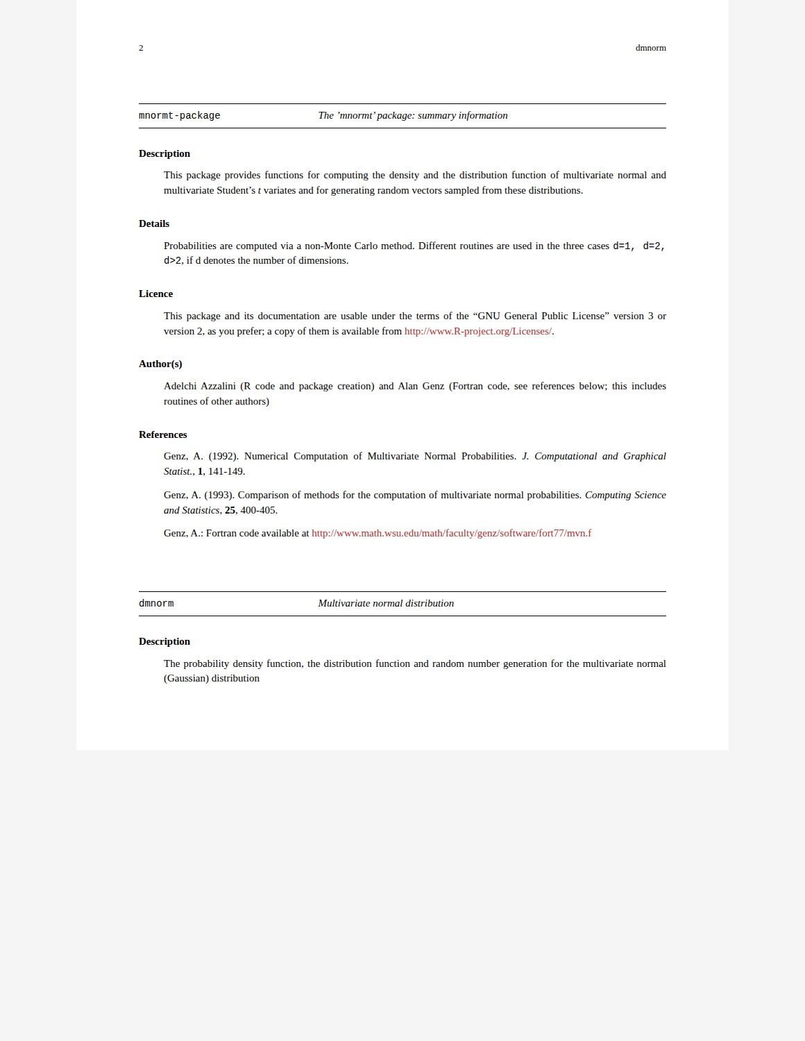2 dmnorm
mnormt-package
The ’mnormt’ package: summary information
Description
This package provides functions for computing the density and the distribution function of multivariate normal and multivariate Student’s t variates and for generating random vectors sampled from these distributions.
Details
Probabilities are computed via a non-Monte Carlo method. Different routines are used in the three cases d=1, d=2, d>2, if d denotes the number of dimensions.
Licence
This package and its documentation are usable under the terms of the “GNU General Public License” version 3 or version 2, as you prefer; a copy of them is available from http://www.R-project.org/Licenses/.
Author(s)
Adelchi Azzalini (R code and package creation) and Alan Genz (Fortran code, see references below; this includes routines of other authors)
References
Genz, A. (1992). Numerical Computation of Multivariate Normal Probabilities. J. Computational and Graphical Statist., 1, 141-149.
Genz, A. (1993). Comparison of methods for the computation of multivariate normal probabilities. Computing Science and Statistics, 25, 400-405.
Genz, A.: Fortran code available at http://www.math.wsu.edu/math/faculty/genz/software/fort77/mvn.f
dmnorm
Multivariate normal distribution
Description
The probability density function, the distribution function and random number generation for the multivariate normal (Gaussian) distribution